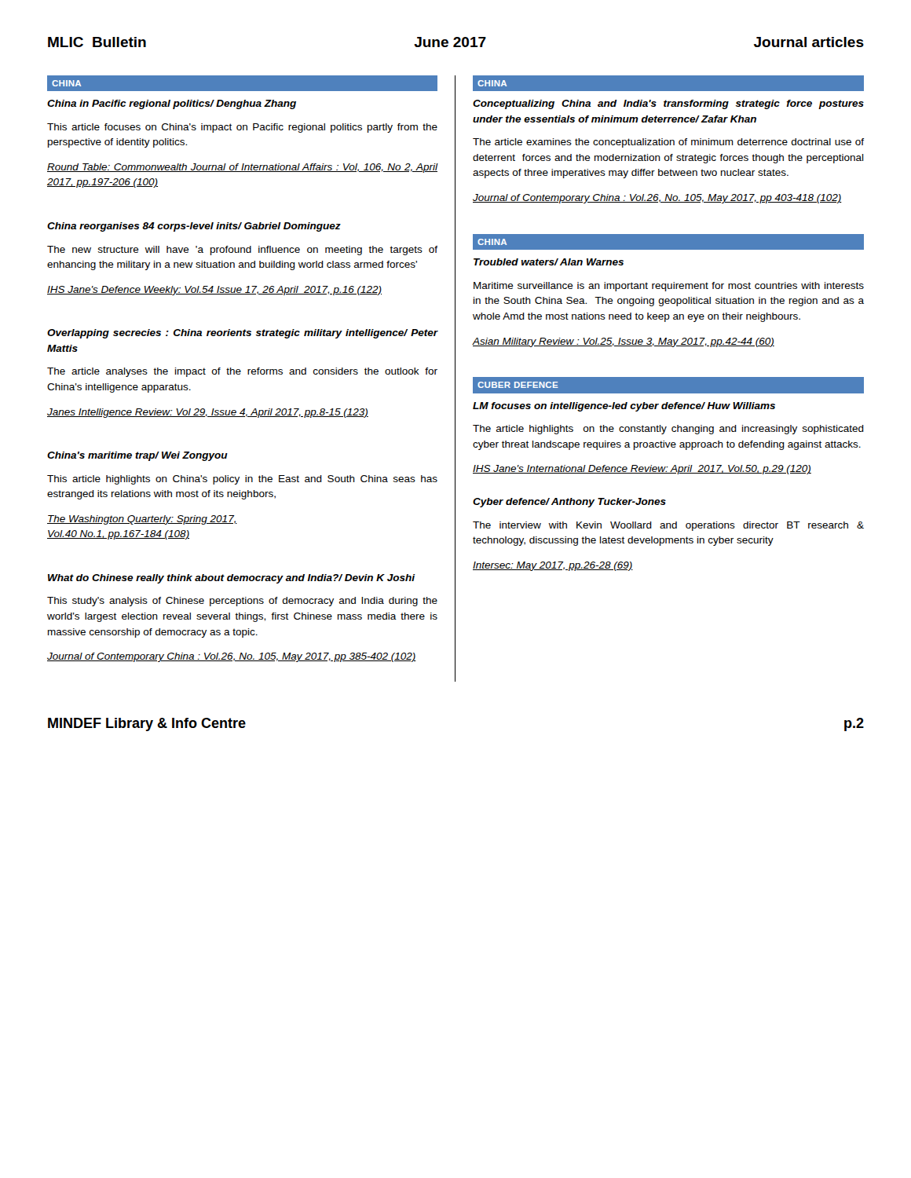MLIC Bulletin
June 2017
Journal articles
CHINA
China in Pacific regional politics/ Denghua Zhang
This article focuses on China's impact on Pacific regional politics partly from the perspective of identity politics.
Round Table: Commonwealth Journal of International Affairs : Vol, 106, No 2, April 2017, pp.197-206 (100)
China reorganises 84 corps-level inits/ Gabriel Dominguez
The new structure will have 'a profound influence on meeting the targets of enhancing the military in a new situation and building world class armed forces'
IHS Jane's Defence Weekly: Vol.54 Issue 17, 26 April 2017, p.16 (122)
Overlapping secrecies : China reorients strategic military intelligence/ Peter Mattis
The article analyses the impact of the reforms and considers the outlook for China's intelligence apparatus.
Janes Intelligence Review: Vol 29, Issue 4, April 2017, pp.8-15 (123)
China's maritime trap/ Wei Zongyou
This article highlights on China's policy in the East and South China seas has estranged its relations with most of its neighbors,
The Washington Quarterly: Spring 2017,
Vol.40 No.1, pp.167-184 (108)
What do Chinese really think about democracy and India?/ Devin K Joshi
This study's analysis of Chinese perceptions of democracy and India during the world's largest election reveal several things, first Chinese mass media there is massive censorship of democracy as a topic.
Journal of Contemporary China : Vol.26, No. 105, May 2017, pp 385-402 (102)
CHINA
Conceptualizing China and India's transforming strategic force postures under the essentials of minimum deterrence/ Zafar Khan
The article examines the conceptualization of minimum deterrence doctrinal use of deterrent forces and the modernization of strategic forces though the perceptional aspects of three imperatives may differ between two nuclear states.
Journal of Contemporary China : Vol.26, No. 105, May 2017, pp 403-418 (102)
CHINA
Troubled waters/ Alan Warnes
Maritime surveillance is an important requirement for most countries with interests in the South China Sea. The ongoing geopolitical situation in the region and as a whole Amd the most nations need to keep an eye on their neighbours.
Asian Military Review : Vol.25, Issue 3, May 2017, pp.42-44 (60)
CUBER DEFENCE
LM focuses on intelligence-led cyber defence/ Huw Williams
The article highlights on the constantly changing and increasingly sophisticated cyber threat landscape requires a proactive approach to defending against attacks.
IHS Jane's International Defence Review: April 2017, Vol.50, p.29 (120)
Cyber defence/ Anthony Tucker-Jones
The interview with Kevin Woollard and operations director BT research & technology, discussing the latest developments in cyber security
Intersec: May 2017, pp.26-28 (69)
MINDEF Library & Info Centre
p.2